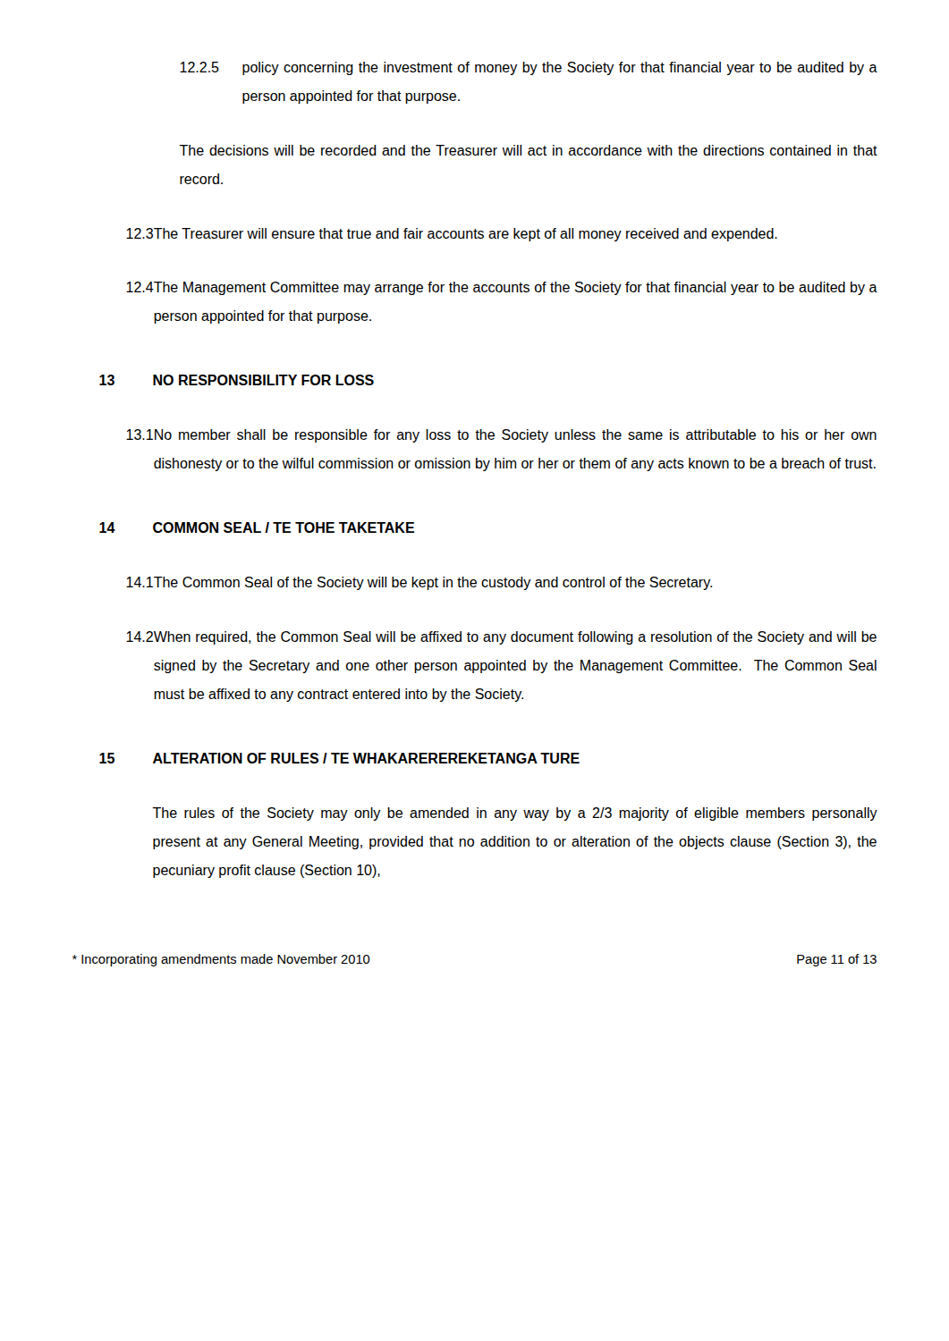12.2.5
policy concerning the investment of money by the Society for that financial year to be audited by a person appointed for that purpose.
The decisions will be recorded and the Treasurer will act in accordance with the directions contained in that record.
12.3
The Treasurer will ensure that true and fair accounts are kept of all money received and expended.
12.4
The Management Committee may arrange for the accounts of the Society for that financial year to be audited by a person appointed for that purpose.
13
NO RESPONSIBILITY FOR LOSS
13.1
No member shall be responsible for any loss to the Society unless the same is attributable to his or her own dishonesty or to the wilful commission or omission by him or her or them of any acts known to be a breach of trust.
14
COMMON SEAL / TE TOHE TAKETAKE
14.1
The Common Seal of the Society will be kept in the custody and control of the Secretary.
14.2
When required, the Common Seal will be affixed to any document following a resolution of the Society and will be signed by the Secretary and one other person appointed by the Management Committee. The Common Seal must be affixed to any contract entered into by the Society.
15
ALTERATION OF RULES / TE WHAKAREREREKETANGA TURE
The rules of the Society may only be amended in any way by a 2/3 majority of eligible members personally present at any General Meeting, provided that no addition to or alteration of the objects clause (Section 3), the pecuniary profit clause (Section 10),
* Incorporating amendments made November 2010
Page 11 of 13